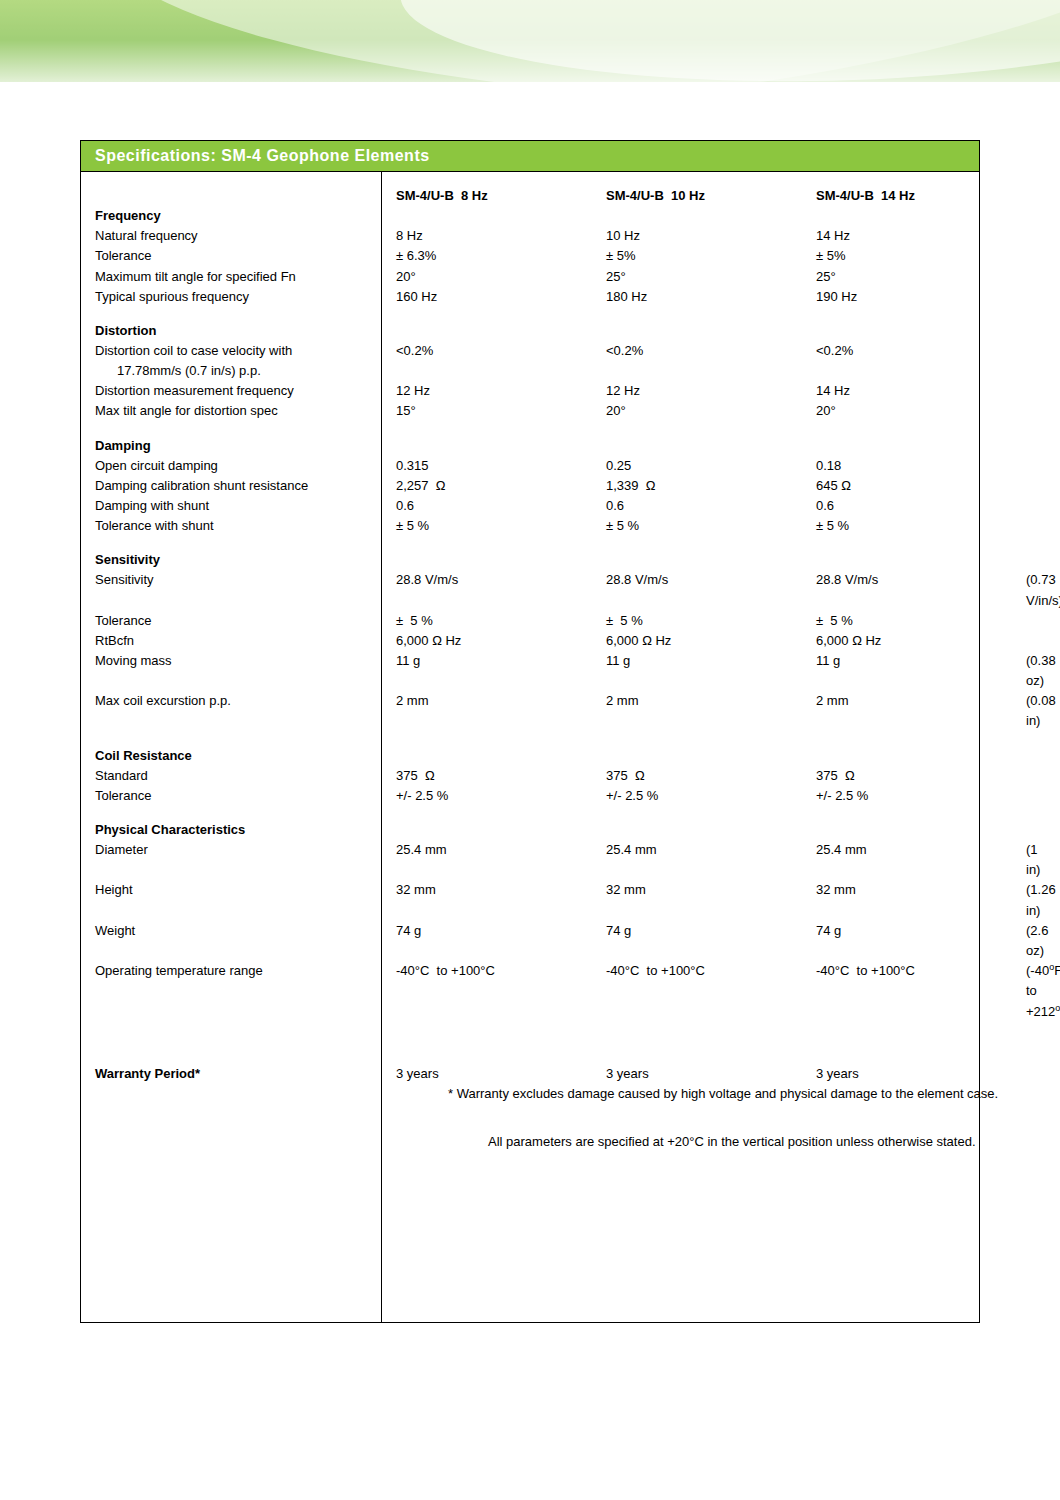Specifications: SM-4 Geophone Elements
| | SM-4/U-B 8 Hz | SM-4/U-B 10 Hz | SM-4/U-B 14 Hz | |
| Frequency | | | | |
| Natural frequency | 8 Hz | 10 Hz | 14 Hz | |
| Tolerance | ± 6.3% | ± 5% | ± 5% | |
| Maximum tilt angle for specified Fn | 20° | 25° | 25° | |
| Typical spurious frequency | 160 Hz | 180 Hz | 190 Hz | |
| Distortion | | | | |
| Distortion coil to case velocity with | <0.2% | <0.2% | <0.2% | |
| 17.78mm/s (0.7 in/s) p.p. | | | | |
| Distortion measurement frequency | 12 Hz | 12 Hz | 14 Hz | |
| Max tilt angle for distortion spec | 15° | 20° | 20° | |
| Damping | | | | |
| Open circuit damping | 0.315 | 0.25 | 0.18 | |
| Damping calibration shunt resistance | 2,257 Ω | 1,339 Ω | 645 Ω | |
| Damping with shunt | 0.6 | 0.6 | 0.6 | |
| Tolerance with shunt | ± 5 % | ± 5 % | ± 5 % | |
| Sensitivity | | | | |
| Sensitivity | 28.8 V/m/s | 28.8 V/m/s | 28.8 V/m/s | (0.73 V/in/s) |
| Tolerance | ± 5 % | ± 5 % | ± 5 % | |
| RtBcfn | 6,000 Ω Hz | 6,000 Ω Hz | 6,000 Ω Hz | |
| Moving mass | 11 g | 11 g | 11 g | (0.38 oz) |
| Max coil excurstion p.p. | 2 mm | 2 mm | 2 mm | (0.08 in) |
| Coil Resistance | | | | |
| Standard | 375 Ω | 375 Ω | 375 Ω | |
| Tolerance | +/- 2.5 % | +/- 2.5 % | +/- 2.5 % | |
| Physical Characteristics | | | | |
| Diameter | 25.4 mm | 25.4 mm | 25.4 mm | (1 in) |
| Height | 32 mm | 32 mm | 32 mm | (1.26 in) |
| Weight | 74 g | 74 g | 74 g | (2.6 oz) |
| Operating temperature range | -40°C to +100°C | -40°C to +100°C | -40°C to +100°C | (-40 o F to +212 o F) |
| Warranty Period* | 3 years | 3 years | 3 years | |
| | * Warranty excludes damage caused by high voltage and physical damage to the element case. |
| | All parameters are specified at +20°C in the vertical position unless otherwise stated. |